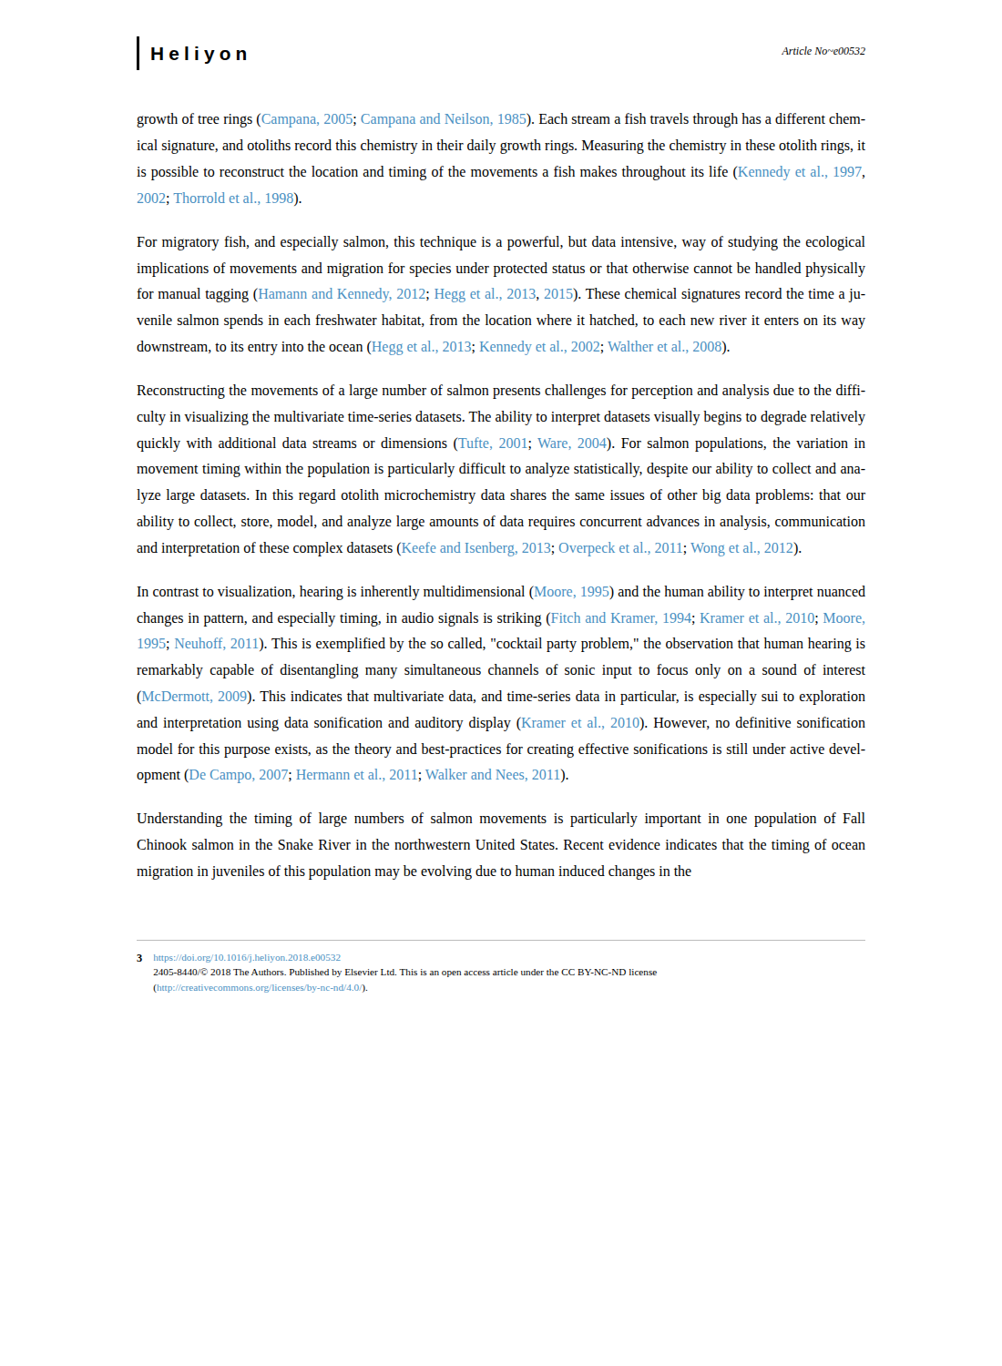Heliyon
Article No~e00532
growth of tree rings (Campana, 2005; Campana and Neilson, 1985). Each stream a fish travels through has a different chemical signature, and otoliths record this chemistry in their daily growth rings. Measuring the chemistry in these otolith rings, it is possible to reconstruct the location and timing of the movements a fish makes throughout its life (Kennedy et al., 1997, 2002; Thorrold et al., 1998).
For migratory fish, and especially salmon, this technique is a powerful, but data intensive, way of studying the ecological implications of movements and migration for species under protected status or that otherwise cannot be handled physically for manual tagging (Hamann and Kennedy, 2012; Hegg et al., 2013, 2015). These chemical signatures record the time a juvenile salmon spends in each freshwater habitat, from the location where it hatched, to each new river it enters on its way downstream, to its entry into the ocean (Hegg et al., 2013; Kennedy et al., 2002; Walther et al., 2008).
Reconstructing the movements of a large number of salmon presents challenges for perception and analysis due to the difficulty in visualizing the multivariate time-series datasets. The ability to interpret datasets visually begins to degrade relatively quickly with additional data streams or dimensions (Tufte, 2001; Ware, 2004). For salmon populations, the variation in movement timing within the population is particularly difficult to analyze statistically, despite our ability to collect and analyze large datasets. In this regard otolith microchemistry data shares the same issues of other big data problems: that our ability to collect, store, model, and analyze large amounts of data requires concurrent advances in analysis, communication and interpretation of these complex datasets (Keefe and Isenberg, 2013; Overpeck et al., 2011; Wong et al., 2012).
In contrast to visualization, hearing is inherently multidimensional (Moore, 1995) and the human ability to interpret nuanced changes in pattern, and especially timing, in audio signals is striking (Fitch and Kramer, 1994; Kramer et al., 2010; Moore, 1995; Neuhoff, 2011). This is exemplified by the so called, "cocktail party problem," the observation that human hearing is remarkably capable of disentangling many simultaneous channels of sonic input to focus only on a sound of interest (McDermott, 2009). This indicates that multivariate data, and time-series data in particular, is especially sui to exploration and interpretation using data sonification and auditory display (Kramer et al., 2010). However, no definitive sonification model for this purpose exists, as the theory and best-practices for creating effective sonifications is still under active development (De Campo, 2007; Hermann et al., 2011; Walker and Nees, 2011).
Understanding the timing of large numbers of salmon movements is particularly important in one population of Fall Chinook salmon in the Snake River in the northwestern United States. Recent evidence indicates that the timing of ocean migration in juveniles of this population may be evolving due to human induced changes in the
3
https://doi.org/10.1016/j.heliyon.2018.e00532
2405-8440/© 2018 The Authors. Published by Elsevier Ltd. This is an open access article under the CC BY-NC-ND license
(http://creativecommons.org/licenses/by-nc-nd/4.0/).